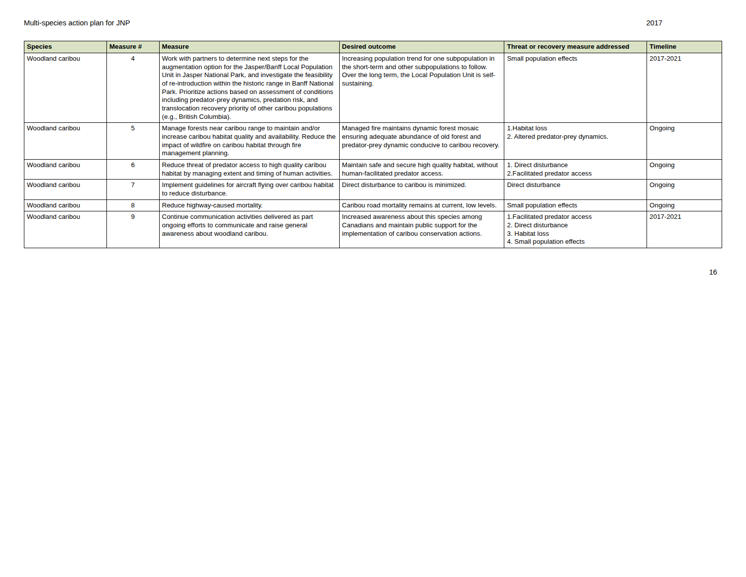Multi-species action plan for JNP
2017
| Species | Measure # | Measure | Desired outcome | Threat or recovery measure addressed | Timeline |
| --- | --- | --- | --- | --- | --- |
| Woodland caribou | 4 | Work with partners to determine next steps for the augmentation option for the Jasper/Banff Local Population Unit in Jasper National Park, and investigate the feasibility of re-introduction within the historic range in Banff National Park. Prioritize actions based on assessment of conditions including predator-prey dynamics, predation risk, and translocation recovery priority of other caribou populations (e.g., British Columbia). | Increasing population trend for one subpopulation in the short-term and other subpopulations to follow. Over the long term, the Local Population Unit is self-sustaining. | Small population effects | 2017-2021 |
| Woodland caribou | 5 | Manage forests near caribou range to maintain and/or increase caribou habitat quality and availability. Reduce the impact of wildfire on caribou habitat through fire management planning. | Managed fire maintains dynamic forest mosaic ensuring adequate abundance of old forest and predator-prey dynamic conducive to caribou recovery. | 1.Habitat loss 2. Altered predator-prey dynamics. | Ongoing |
| Woodland caribou | 6 | Reduce threat of predator access to high quality caribou habitat by managing extent and timing of human activities. | Maintain safe and secure high quality habitat, without human-facilitated predator access. | 1. Direct disturbance 2.Facilitated predator access | Ongoing |
| Woodland caribou | 7 | Implement guidelines for aircraft flying over caribou habitat to reduce disturbance. | Direct disturbance to caribou is minimized. | Direct disturbance | Ongoing |
| Woodland caribou | 8 | Reduce highway-caused mortality. | Caribou road mortality remains at current, low levels. | Small population effects | Ongoing |
| Woodland caribou | 9 | Continue communication activities delivered as part ongoing efforts to communicate and raise general awareness about woodland caribou. | Increased awareness about this species among Canadians and maintain public support for the implementation of caribou conservation actions. | 1.Facilitated predator access 2. Direct disturbance 3. Habitat loss 4. Small population effects | 2017-2021 |
16